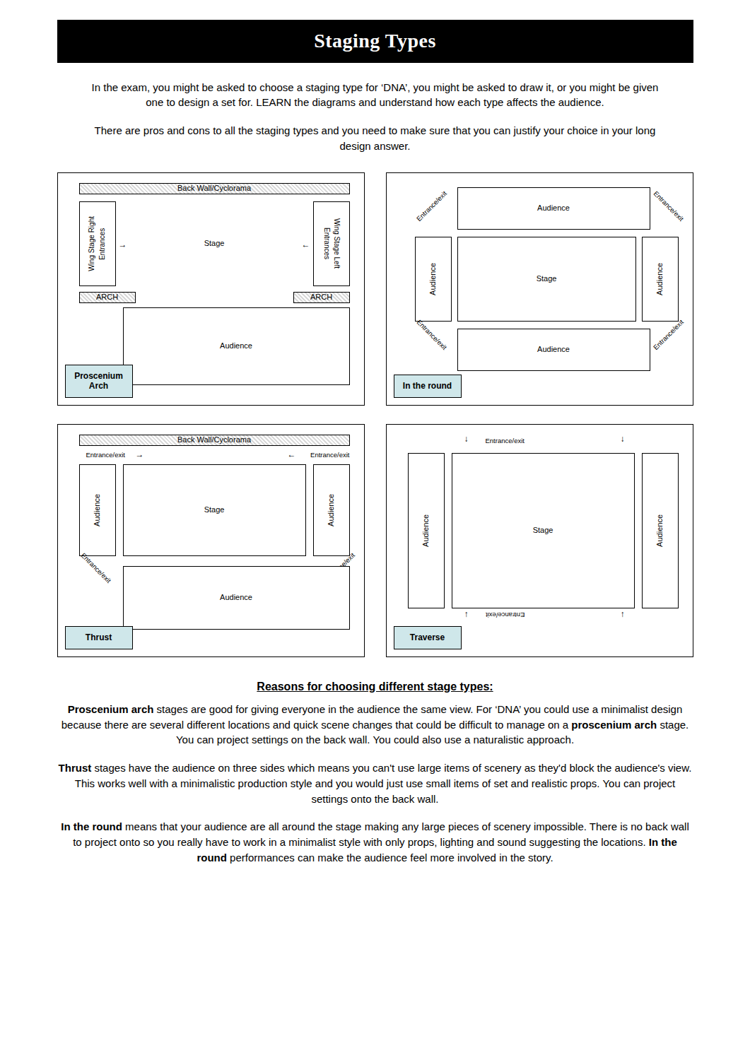Staging Types
In the exam, you might be asked to choose a staging type for ‘DNA’, you might be asked to draw it, or you might be given one to design a set for. LEARN the diagrams and understand how each type affects the audience.
There are pros and cons to all the staging types and you need to make sure that you can justify your choice in your long design answer.
Back Wall/Cyclorama
Wing Stage Right
Entrances
Wing Stage Left
Entrances
Stage
→
←
ARCH
ARCH
Audience
Proscenium
Arch
Audience
Audience
Audience
Stage
Audience
Entrance/exit Entrance/exit Entrance/exit Entrance/exit
In the round
Back Wall/Cyclorama
Entrance/exit Entrance/exit
→
←
Audience
Audience
Stage
Entrance/exit Entrance/exit
Audience
Thrust
Entrance/exit
↓
↓
Audience
Audience
Stage
Entrance/exit
↑
↑
Traverse
Reasons for choosing different stage types:
Proscenium arch stages are good for giving everyone in the audience the same view. For ‘DNA’ you could use a minimalist design because there are several different locations and quick scene changes that could be difficult to manage on a proscenium arch stage. You can project settings on the back wall. You could also use a naturalistic approach.
Thrust stages have the audience on three sides which means you can't use large items of scenery as they'd block the audience's view. This works well with a minimalistic production style and you would just use small items of set and realistic props. You can project settings onto the back wall.
In the round means that your audience are all around the stage making any large pieces of scenery impossible. There is no back wall to project onto so you really have to work in a minimalist style with only props, lighting and sound suggesting the locations. In the round performances can make the audience feel more involved in the story.